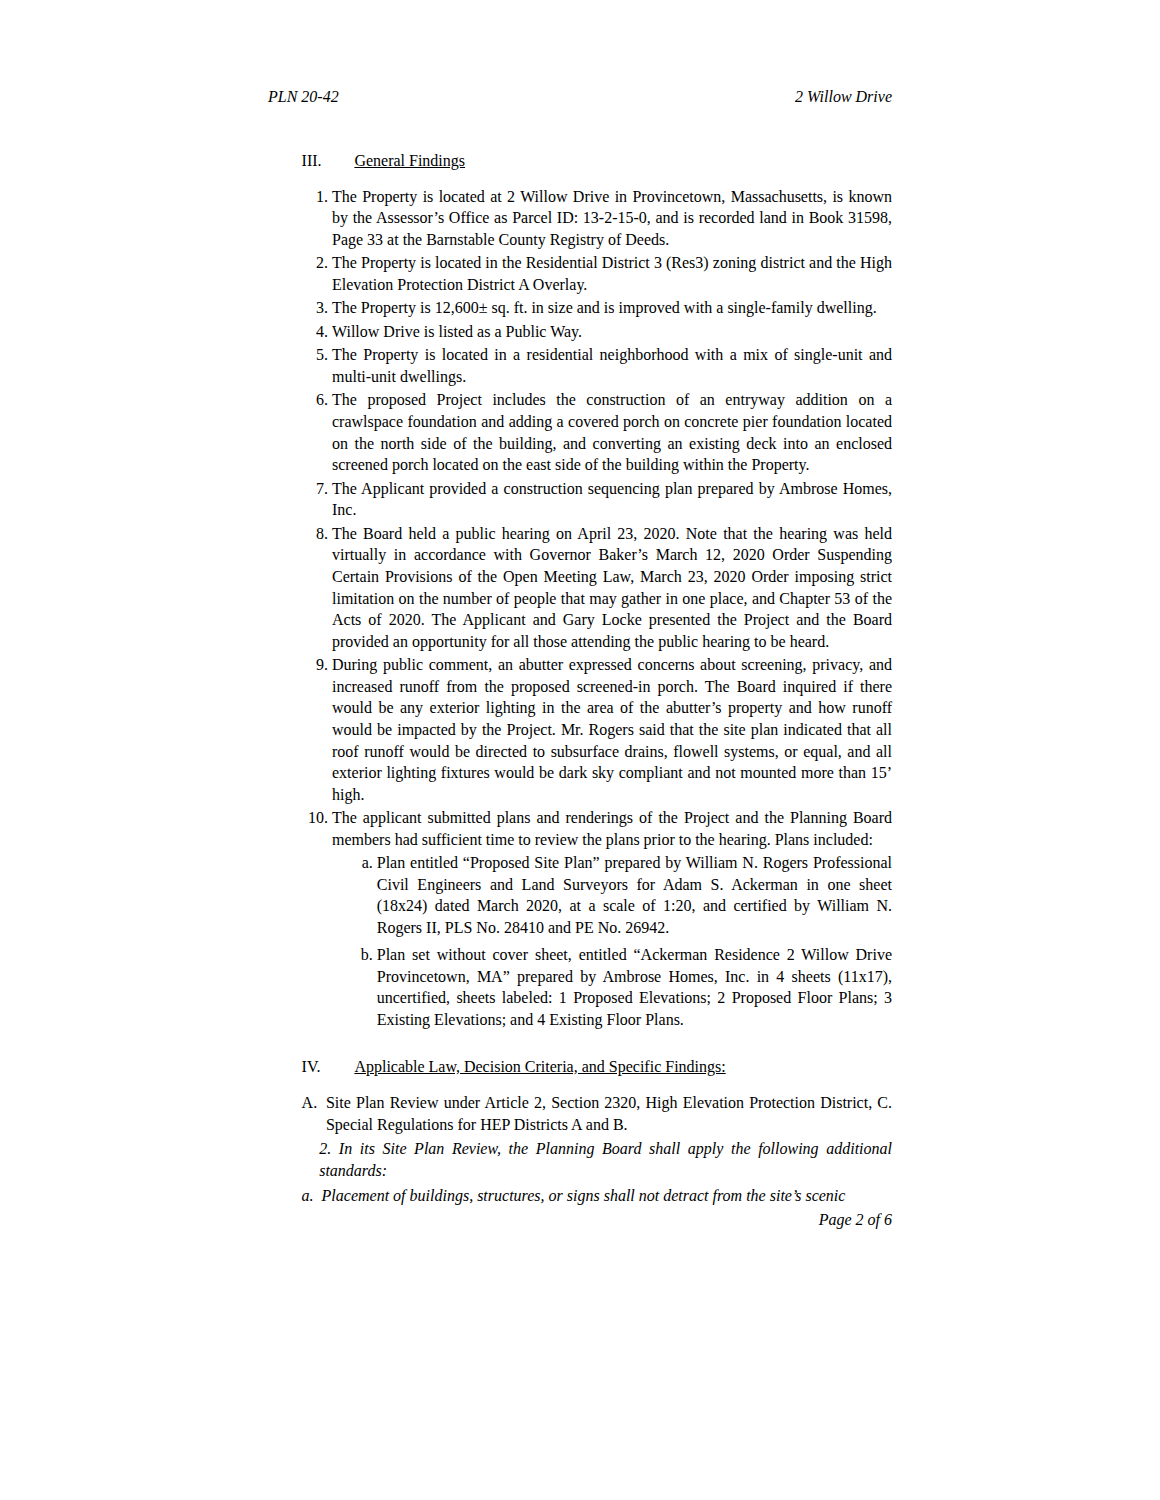PLN 20-42 2 Willow Drive
III. General Findings
The Property is located at 2 Willow Drive in Provincetown, Massachusetts, is known by the Assessor’s Office as Parcel ID: 13-2-15-0, and is recorded land in Book 31598, Page 33 at the Barnstable County Registry of Deeds.
The Property is located in the Residential District 3 (Res3) zoning district and the High Elevation Protection District A Overlay.
The Property is 12,600± sq. ft. in size and is improved with a single-family dwelling.
Willow Drive is listed as a Public Way.
The Property is located in a residential neighborhood with a mix of single-unit and multi-unit dwellings.
The proposed Project includes the construction of an entryway addition on a crawlspace foundation and adding a covered porch on concrete pier foundation located on the north side of the building, and converting an existing deck into an enclosed screened porch located on the east side of the building within the Property.
The Applicant provided a construction sequencing plan prepared by Ambrose Homes, Inc.
The Board held a public hearing on April 23, 2020. Note that the hearing was held virtually in accordance with Governor Baker’s March 12, 2020 Order Suspending Certain Provisions of the Open Meeting Law, March 23, 2020 Order imposing strict limitation on the number of people that may gather in one place, and Chapter 53 of the Acts of 2020. The Applicant and Gary Locke presented the Project and the Board provided an opportunity for all those attending the public hearing to be heard.
During public comment, an abutter expressed concerns about screening, privacy, and increased runoff from the proposed screened-in porch. The Board inquired if there would be any exterior lighting in the area of the abutter’s property and how runoff would be impacted by the Project. Mr. Rogers said that the site plan indicated that all roof runoff would be directed to subsurface drains, flowell systems, or equal, and all exterior lighting fixtures would be dark sky compliant and not mounted more than 15’ high.
The applicant submitted plans and renderings of the Project and the Planning Board members had sufficient time to review the plans prior to the hearing. Plans included:
Plan entitled “Proposed Site Plan” prepared by William N. Rogers Professional Civil Engineers and Land Surveyors for Adam S. Ackerman in one sheet (18x24) dated March 2020, at a scale of 1:20, and certified by William N. Rogers II, PLS No. 28410 and PE No. 26942.
Plan set without cover sheet, entitled “Ackerman Residence 2 Willow Drive Provincetown, MA” prepared by Ambrose Homes, Inc. in 4 sheets (11x17), uncertified, sheets labeled: 1 Proposed Elevations; 2 Proposed Floor Plans; 3 Existing Elevations; and 4 Existing Floor Plans.
IV. Applicable Law, Decision Criteria, and Specific Findings:
A. Site Plan Review under Article 2, Section 2320, High Elevation Protection District, C. Special Regulations for HEP Districts A and B.
2. In its Site Plan Review, the Planning Board shall apply the following additional standards:
a. Placement of buildings, structures, or signs shall not detract from the site’s scenic
Page 2 of 6